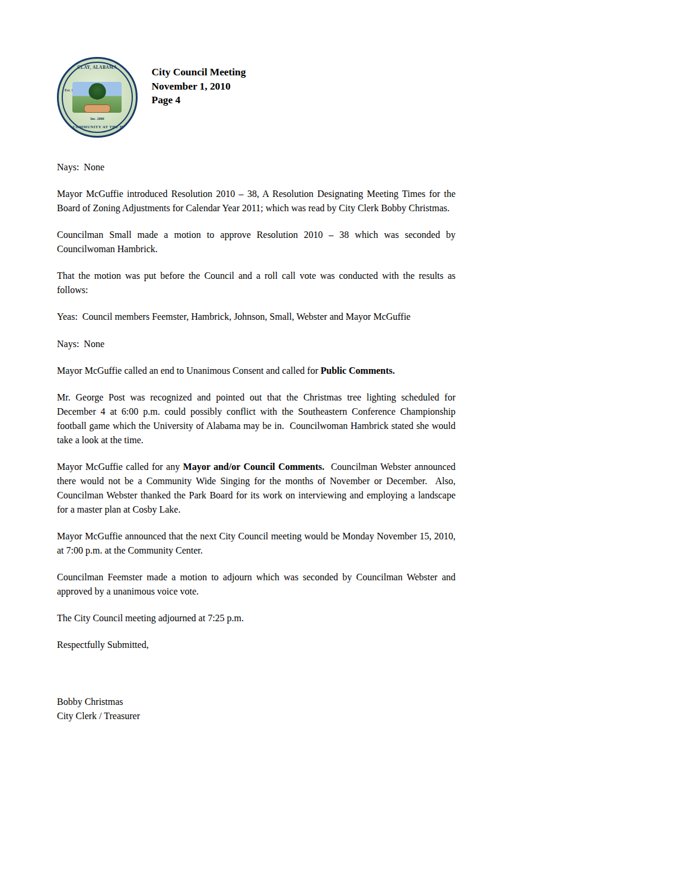CLAY, ALABAMA
Est. 1870
Inc. 2000
WITH COMMUNITY AT THE HEART
City Council Meeting
November 1, 2010
Page 4
Nays: None
Mayor McGuffie introduced Resolution 2010 – 38, A Resolution Designating Meeting Times for the Board of Zoning Adjustments for Calendar Year 2011; which was read by City Clerk Bobby Christmas.
Councilman Small made a motion to approve Resolution 2010 – 38 which was seconded by Councilwoman Hambrick.
That the motion was put before the Council and a roll call vote was conducted with the results as follows:
Yeas: Council members Feemster, Hambrick, Johnson, Small, Webster and Mayor McGuffie
Nays: None
Mayor McGuffie called an end to Unanimous Consent and called for Public Comments.
Mr. George Post was recognized and pointed out that the Christmas tree lighting scheduled for December 4 at 6:00 p.m. could possibly conflict with the Southeastern Conference Championship football game which the University of Alabama may be in. Councilwoman Hambrick stated she would take a look at the time.
Mayor McGuffie called for any Mayor and/or Council Comments. Councilman Webster announced there would not be a Community Wide Singing for the months of November or December. Also, Councilman Webster thanked the Park Board for its work on interviewing and employing a landscape for a master plan at Cosby Lake.
Mayor McGuffie announced that the next City Council meeting would be Monday November 15, 2010, at 7:00 p.m. at the Community Center.
Councilman Feemster made a motion to adjourn which was seconded by Councilman Webster and approved by a unanimous voice vote.
The City Council meeting adjourned at 7:25 p.m.
Respectfully Submitted,
Bobby Christmas
City Clerk / Treasurer